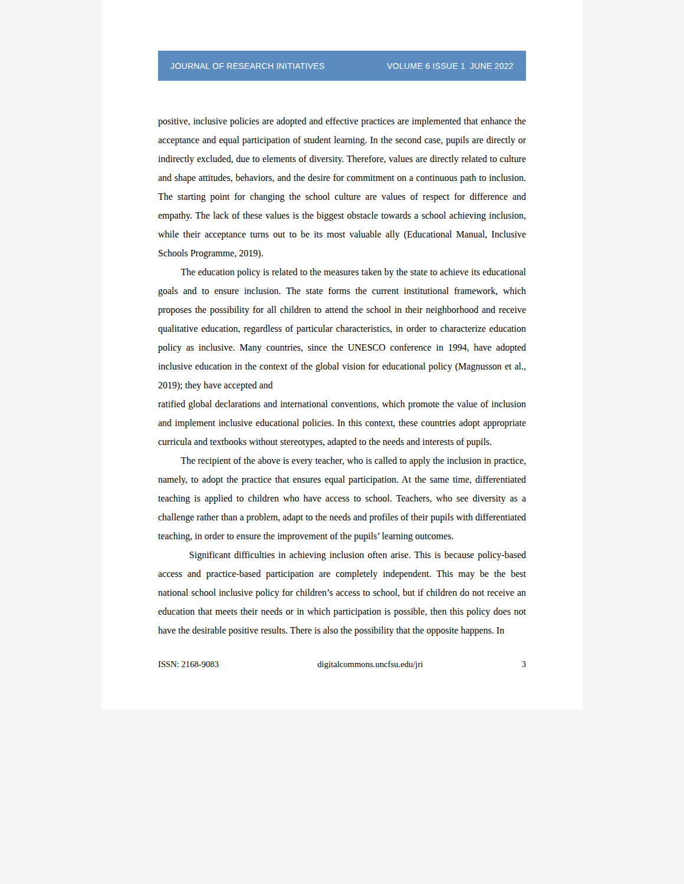Journal of Research Initiatives Volume 6 Issue 1 June 2022
positive, inclusive policies are adopted and effective practices are implemented that enhance the acceptance and equal participation of student learning. In the second case, pupils are directly or indirectly excluded, due to elements of diversity. Therefore, values are directly related to culture and shape attitudes, behaviors, and the desire for commitment on a continuous path to inclusion. The starting point for changing the school culture are values of respect for difference and empathy. The lack of these values is the biggest obstacle towards a school achieving inclusion, while their acceptance turns out to be its most valuable ally (Educational Manual, Inclusive Schools Programme, 2019).
The education policy is related to the measures taken by the state to achieve its educational goals and to ensure inclusion. The state forms the current institutional framework, which proposes the possibility for all children to attend the school in their neighborhood and receive qualitative education, regardless of particular characteristics, in order to characterize education policy as inclusive. Many countries, since the UNESCO conference in 1994, have adopted inclusive education in the context of the global vision for educational policy (Magnusson et al., 2019); they have accepted and
ratified global declarations and international conventions, which promote the value of inclusion and implement inclusive educational policies. In this context, these countries adopt appropriate curricula and textbooks without stereotypes, adapted to the needs and interests of pupils.
The recipient of the above is every teacher, who is called to apply the inclusion in practice, namely, to adopt the practice that ensures equal participation. At the same time, differentiated teaching is applied to children who have access to school. Teachers, who see diversity as a challenge rather than a problem, adapt to the needs and profiles of their pupils with differentiated teaching, in order to ensure the improvement of the pupils’ learning outcomes.
Significant difficulties in achieving inclusion often arise. This is because policy-based access and practice-based participation are completely independent. This may be the best national school inclusive policy for children’s access to school, but if children do not receive an education that meets their needs or in which participation is possible, then this policy does not have the desirable positive results. There is also the possibility that the opposite happens. In
ISSN: 2168-9083 digitalcommons.uncfsu.edu/jri 3